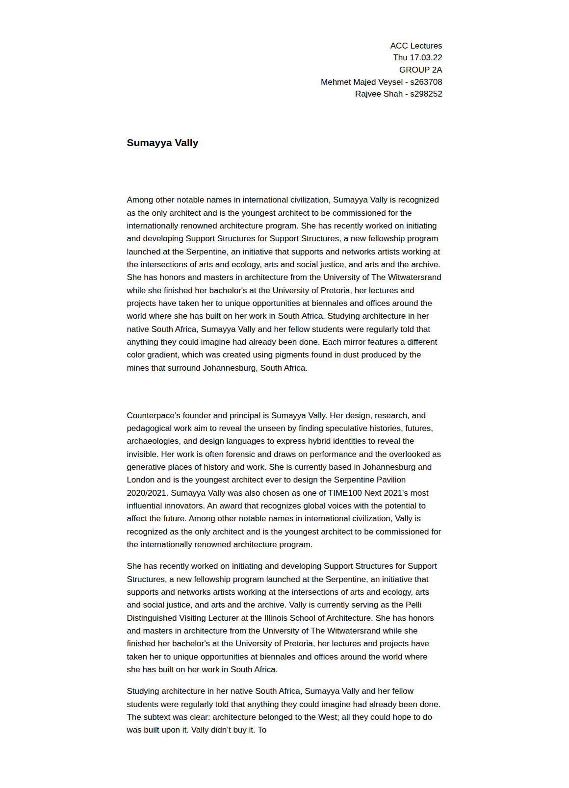ACC Lectures
Thu 17.03.22
GROUP 2A
Mehmet Majed Veysel - s263708
Rajvee Shah - s298252
Sumayya Vally
Among other notable names in international civilization, Sumayya Vally is recognized as the only architect and is the youngest architect to be commissioned for the internationally renowned architecture program. She has recently worked on initiating and developing Support Structures for Support Structures, a new fellowship program launched at the Serpentine, an initiative that supports and networks artists working at the intersections of arts and ecology, arts and social justice, and arts and the archive. She has honors and masters in architecture from the University of The Witwatersrand while she finished her bachelor's at the University of Pretoria, her lectures and projects have taken her to unique opportunities at biennales and offices around the world where she has built on her work in South Africa. Studying architecture in her native South Africa, Sumayya Vally and her fellow students were regularly told that anything they could imagine had already been done. Each mirror features a different color gradient, which was created using pigments found in dust produced by the mines that surround Johannesburg, South Africa.
Counterpace’s founder and principal is Sumayya Vally. Her design, research, and pedagogical work aim to reveal the unseen by finding speculative histories, futures, archaeologies, and design languages to express hybrid identities to reveal the invisible. Her work is often forensic and draws on performance and the overlooked as generative places of history and work. She is currently based in Johannesburg and London and is the youngest architect ever to design the Serpentine Pavilion 2020/2021. Sumayya Vally was also chosen as one of TIME100 Next 2021's most influential innovators. An award that recognizes global voices with the potential to affect the future. Among other notable names in international civilization, Vally is recognized as the only architect and is the youngest architect to be commissioned for the internationally renowned architecture program.
She has recently worked on initiating and developing Support Structures for Support Structures, a new fellowship program launched at the Serpentine, an initiative that supports and networks artists working at the intersections of arts and ecology, arts and social justice, and arts and the archive. Vally is currently serving as the Pelli Distinguished Visiting Lecturer at the Illinois School of Architecture. She has honors and masters in architecture from the University of The Witwatersrand while she finished her bachelor's at the University of Pretoria, her lectures and projects have taken her to unique opportunities at biennales and offices around the world where she has built on her work in South Africa.
Studying architecture in her native South Africa, Sumayya Vally and her fellow students were regularly told that anything they could imagine had already been done. The subtext was clear: architecture belonged to the West; all they could hope to do was built upon it. Vally didn’t buy it. To